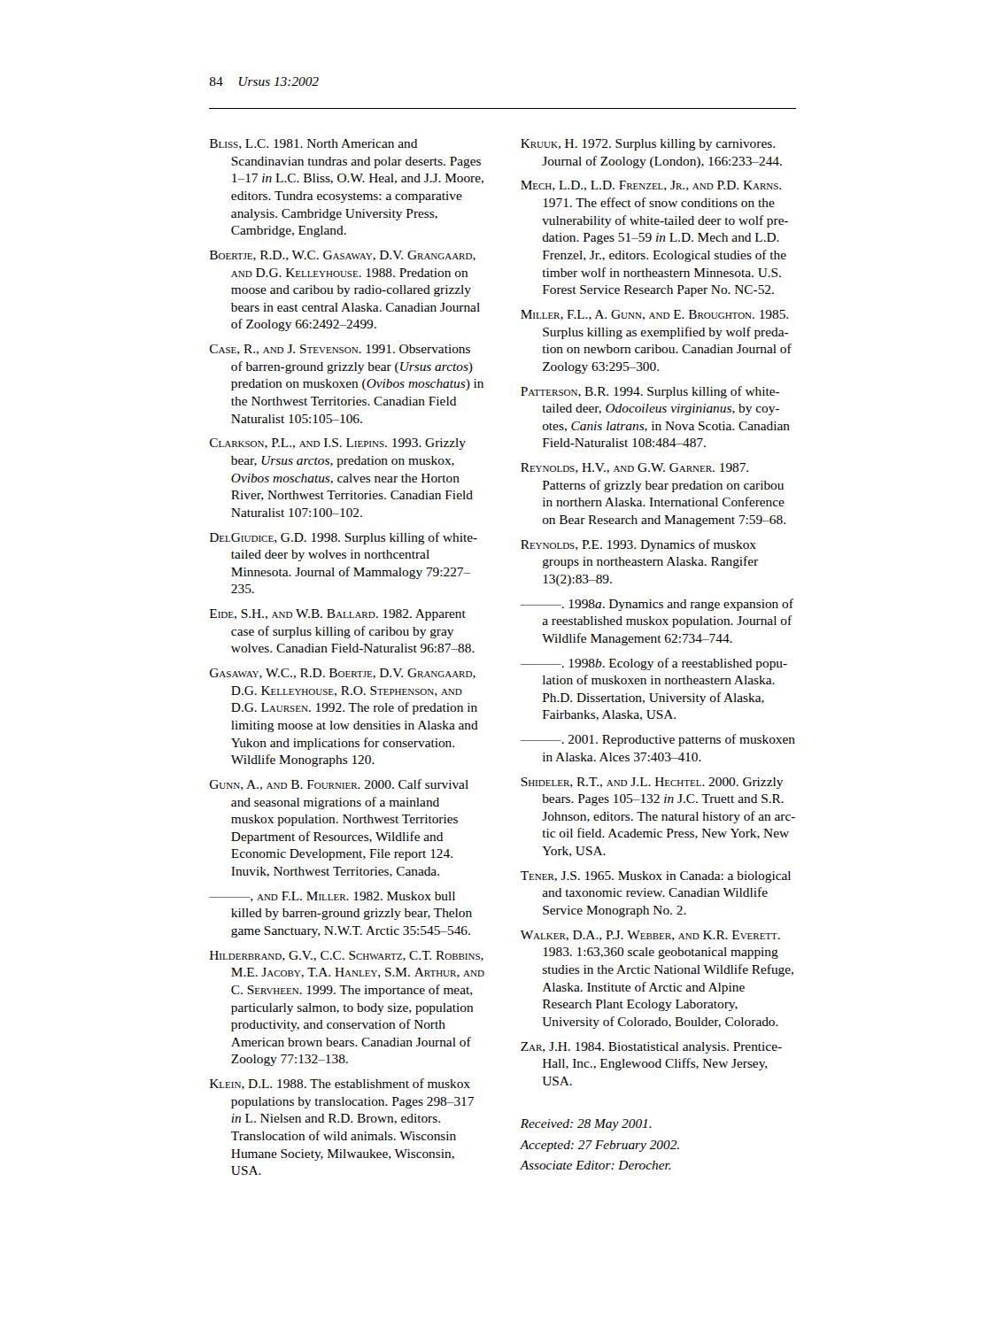84 Ursus 13:2002
Bliss, L.C. 1981. North American and Scandinavian tundras and polar deserts. Pages 1–17 in L.C. Bliss, O.W. Heal, and J.J. Moore, editors. Tundra ecosystems: a comparative analysis. Cambridge University Press, Cambridge, England.
Boertje, R.D., W.C. Gasaway, D.V. Grangaard, and D.G. Kelleyhouse. 1988. Predation on moose and caribou by radio-collared grizzly bears in east central Alaska. Canadian Journal of Zoology 66:2492–2499.
Case, R., and J. Stevenson. 1991. Observations of barren-ground grizzly bear (Ursus arctos) predation on muskoxen (Ovibos moschatus) in the Northwest Territories. Canadian Field Naturalist 105:105–106.
Clarkson, P.L., and I.S. Liepins. 1993. Grizzly bear, Ursus arctos, predation on muskox, Ovibos moschatus, calves near the Horton River, Northwest Territories. Canadian Field Naturalist 107:100–102.
DelGiudice, G.D. 1998. Surplus killing of white-tailed deer by wolves in northcentral Minnesota. Journal of Mammalogy 79:227–235.
Eide, S.H., and W.B. Ballard. 1982. Apparent case of surplus killing of caribou by gray wolves. Canadian Field-Naturalist 96:87–88.
Gasaway, W.C., R.D. Boertje, D.V. Grangaard, D.G. Kelleyhouse, R.O. Stephenson, and D.G. Laursen. 1992. The role of predation in limiting moose at low densities in Alaska and Yukon and implications for conservation. Wildlife Monographs 120.
Gunn, A., and B. Fournier. 2000. Calf survival and seasonal migrations of a mainland muskox population. Northwest Territories Department of Resources, Wildlife and Economic Development, File report 124. Inuvik, Northwest Territories, Canada.
———, and F.L. Miller. 1982. Muskox bull killed by barren-ground grizzly bear, Thelon game Sanctuary, N.W.T. Arctic 35:545–546.
Hilderbrand, G.V., C.C. Schwartz, C.T. Robbins, M.E. Jacoby, T.A. Hanley, S.M. Arthur, and C. Servheen. 1999. The importance of meat, particularly salmon, to body size, population productivity, and conservation of North American brown bears. Canadian Journal of Zoology 77:132–138.
Klein, D.L. 1988. The establishment of muskox populations by translocation. Pages 298–317 in L. Nielsen and R.D. Brown, editors. Translocation of wild animals. Wisconsin Humane Society, Milwaukee, Wisconsin, USA.
Kruuk, H. 1972. Surplus killing by carnivores. Journal of Zoology (London), 166:233–244.
Mech, L.D., L.D. Frenzel, Jr., and P.D. Karns. 1971. The effect of snow conditions on the vulnerability of white-tailed deer to wolf predation. Pages 51–59 in L.D. Mech and L.D. Frenzel, Jr., editors. Ecological studies of the timber wolf in northeastern Minnesota. U.S. Forest Service Research Paper No. NC-52.
Miller, F.L., A. Gunn, and E. Broughton. 1985. Surplus killing as exemplified by wolf predation on newborn caribou. Canadian Journal of Zoology 63:295–300.
Patterson, B.R. 1994. Surplus killing of white-tailed deer, Odocoileus virginianus, by coyotes, Canis latrans, in Nova Scotia. Canadian Field-Naturalist 108:484–487.
Reynolds, H.V., and G.W. Garner. 1987. Patterns of grizzly bear predation on caribou in northern Alaska. International Conference on Bear Research and Management 7:59–68.
Reynolds, P.E. 1993. Dynamics of muskox groups in northeastern Alaska. Rangifer 13(2):83–89.
———. 1998a. Dynamics and range expansion of a reestablished muskox population. Journal of Wildlife Management 62:734–744.
———. 1998b. Ecology of a reestablished population of muskoxen in northeastern Alaska. Ph.D. Dissertation, University of Alaska, Fairbanks, Alaska, USA.
———. 2001. Reproductive patterns of muskoxen in Alaska. Alces 37:403–410.
Shideler, R.T., and J.L. Hechtel. 2000. Grizzly bears. Pages 105–132 in J.C. Truett and S.R. Johnson, editors. The natural history of an arctic oil field. Academic Press, New York, New York, USA.
Tener, J.S. 1965. Muskox in Canada: a biological and taxonomic review. Canadian Wildlife Service Monograph No. 2.
Walker, D.A., P.J. Webber, and K.R. Everett. 1983. 1:63,360 scale geobotanical mapping studies in the Arctic National Wildlife Refuge, Alaska. Institute of Arctic and Alpine Research Plant Ecology Laboratory, University of Colorado, Boulder, Colorado.
Zar, J.H. 1984. Biostatistical analysis. Prentice-Hall, Inc., Englewood Cliffs, New Jersey, USA.
Received: 28 May 2001.
Accepted: 27 February 2002.
Associate Editor: Derocher.